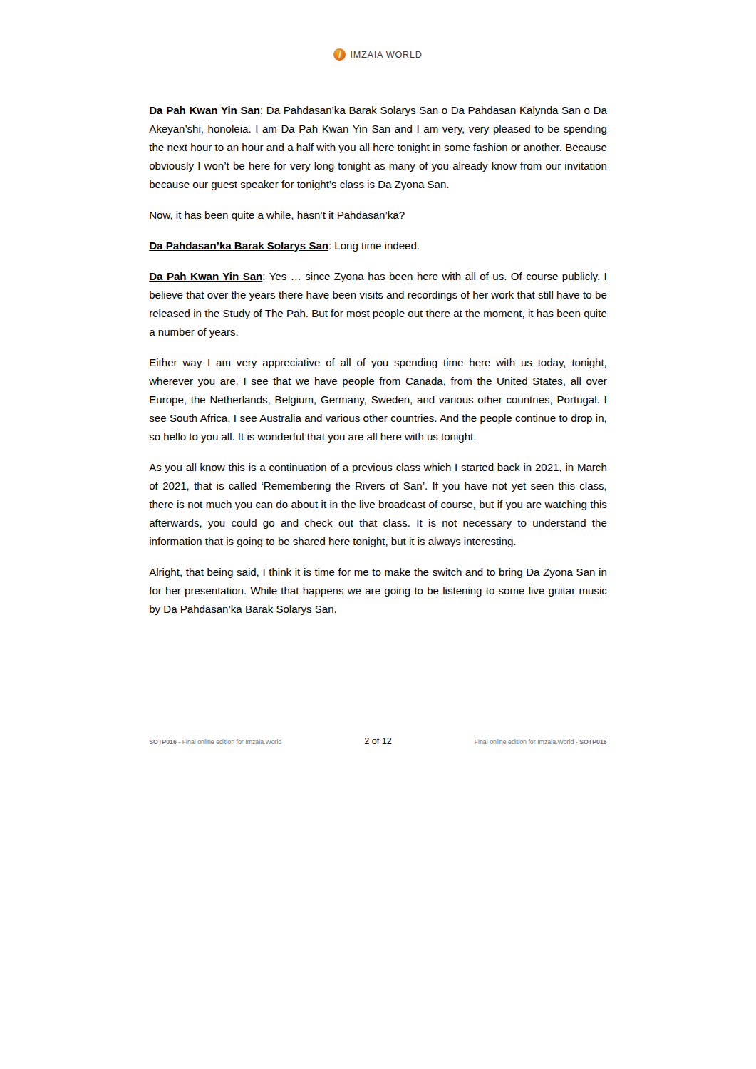IMZAIA WORLD
Da Pah Kwan Yin San: Da Pahdasan’ka Barak Solarys San o Da Pahdasan Kalynda San o Da Akeyan’shi, honoleia. I am Da Pah Kwan Yin San and I am very, very pleased to be spending the next hour to an hour and a half with you all here tonight in some fashion or another. Because obviously I won’t be here for very long tonight as many of you already know from our invitation because our guest speaker for tonight’s class is Da Zyona San.
Now, it has been quite a while, hasn’t it Pahdasan’ka?
Da Pahdasan’ka Barak Solarys San: Long time indeed.
Da Pah Kwan Yin San: Yes … since Zyona has been here with all of us. Of course publicly. I believe that over the years there have been visits and recordings of her work that still have to be released in the Study of The Pah. But for most people out there at the moment, it has been quite a number of years.
Either way I am very appreciative of all of you spending time here with us today, tonight, wherever you are. I see that we have people from Canada, from the United States, all over Europe, the Netherlands, Belgium, Germany, Sweden, and various other countries, Portugal. I see South Africa, I see Australia and various other countries. And the people continue to drop in, so hello to you all. It is wonderful that you are all here with us tonight.
As you all know this is a continuation of a previous class which I started back in 2021, in March of 2021, that is called ‘Remembering the Rivers of San’. If you have not yet seen this class, there is not much you can do about it in the live broadcast of course, but if you are watching this afterwards, you could go and check out that class. It is not necessary to understand the information that is going to be shared here tonight, but it is always interesting.
Alright, that being said, I think it is time for me to make the switch and to bring Da Zyona San in for her presentation. While that happens we are going to be listening to some live guitar music by Da Pahdasan’ka Barak Solarys San.
SOTP016 - Final online edition for Imzaia.World
2 of 12
Final online edition for Imzaia.World - SOTP016